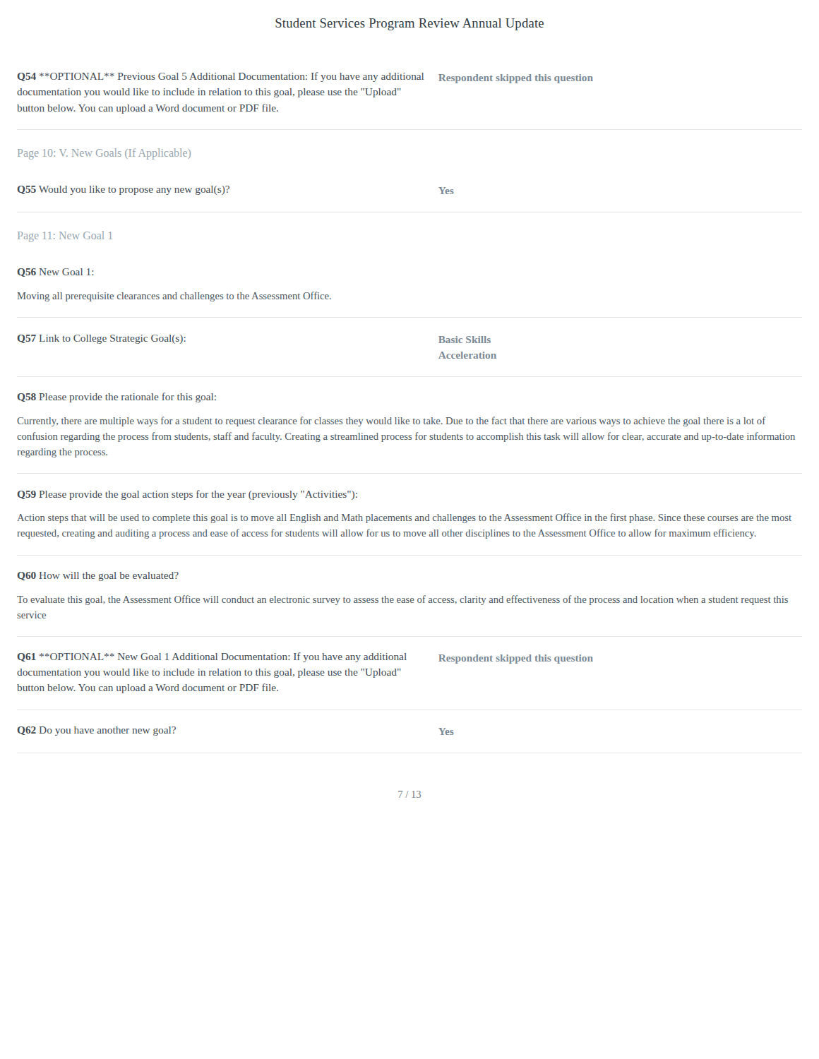Student Services Program Review Annual Update
Q54 **OPTIONAL** Previous Goal 5 Additional Documentation: If you have any additional documentation you would like to include in relation to this goal, please use the "Upload" button below. You can upload a Word document or PDF file.
Respondent skipped this question
Page 10: V. New Goals (If Applicable)
Q55 Would you like to propose any new goal(s)?
Yes
Page 11: New Goal 1
Q56 New Goal 1:
Moving all prerequisite clearances and challenges to the Assessment Office.
Q57 Link to College Strategic Goal(s):
Basic Skills Acceleration
Q58 Please provide the rationale for this goal:
Currently, there are multiple ways for a student to request clearance for classes they would like to take. Due to the fact that there are various ways to achieve the goal there is a lot of confusion regarding the process from students, staff and faculty. Creating a streamlined process for students to accomplish this task will allow for clear, accurate and up-to-date information regarding the process.
Q59 Please provide the goal action steps for the year (previously "Activities"):
Action steps that will be used to complete this goal is to move all English and Math placements and challenges to the Assessment Office in the first phase. Since these courses are the most requested, creating and auditing a process and ease of access for students will allow for us to move all other disciplines to the Assessment Office to allow for maximum efficiency.
Q60 How will the goal be evaluated?
To evaluate this goal, the Assessment Office will conduct an electronic survey to assess the ease of access, clarity and effectiveness of the process and location when a student request this service
Q61 **OPTIONAL** New Goal 1 Additional Documentation: If you have any additional documentation you would like to include in relation to this goal, please use the "Upload" button below. You can upload a Word document or PDF file.
Respondent skipped this question
Q62 Do you have another new goal?
Yes
7 / 13